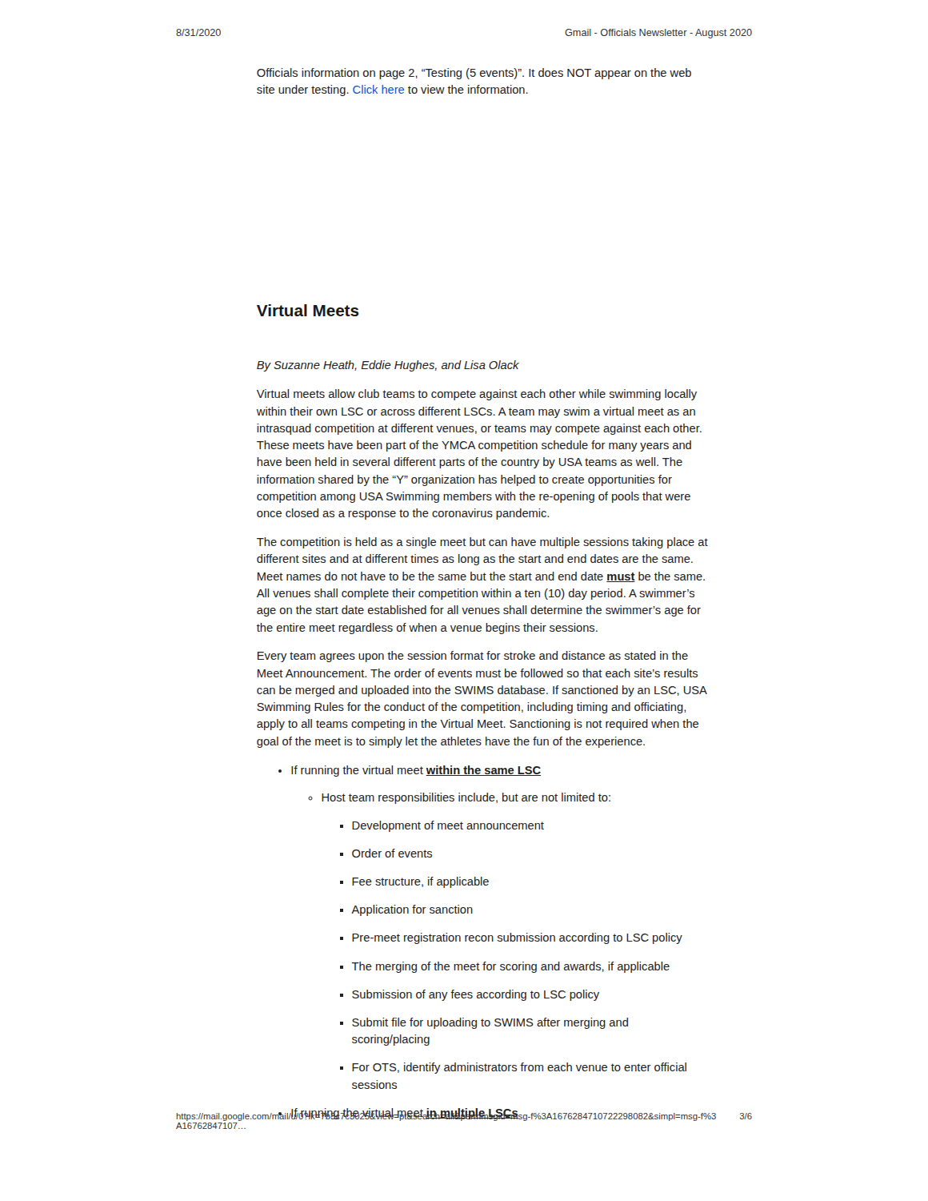8/31/2020 Gmail - Officials Newsletter - August 2020
Officials information on page 2, “Testing (5 events)”. It does NOT appear on the web site under testing. Click here to view the information.
Virtual Meets
By Suzanne Heath, Eddie Hughes, and Lisa Olack
Virtual meets allow club teams to compete against each other while swimming locally within their own LSC or across different LSCs. A team may swim a virtual meet as an intrasquad competition at different venues, or teams may compete against each other. These meets have been part of the YMCA competition schedule for many years and have been held in several different parts of the country by USA teams as well. The information shared by the “Y” organization has helped to create opportunities for competition among USA Swimming members with the re-opening of pools that were once closed as a response to the coronavirus pandemic.
The competition is held as a single meet but can have multiple sessions taking place at different sites and at different times as long as the start and end dates are the same. Meet names do not have to be the same but the start and end date must be the same. All venues shall complete their competition within a ten (10) day period. A swimmer’s age on the start date established for all venues shall determine the swimmer’s age for the entire meet regardless of when a venue begins their sessions.
Every team agrees upon the session format for stroke and distance as stated in the Meet Announcement. The order of events must be followed so that each site’s results can be merged and uploaded into the SWIMS database. If sanctioned by an LSC, USA Swimming Rules for the conduct of the competition, including timing and officiating, apply to all teams competing in the Virtual Meet. Sanctioning is not required when the goal of the meet is to simply let the athletes have the fun of the experience.
If running the virtual meet within the same LSC
Host team responsibilities include, but are not limited to:
Development of meet announcement
Order of events
Fee structure, if applicable
Application for sanction
Pre-meet registration recon submission according to LSC policy
The merging of the meet for scoring and awards, if applicable
Submission of any fees according to LSC policy
Submit file for uploading to SWIMS after merging and scoring/placing
For OTS, identify administrators from each venue to enter official sessions
If running the virtual meet in multiple LSCs
https://mail.google.com/mail/u/0?ik=7b3c7c3025&view=pt&search=all&permmsgid=msg-f%3A1676284710722298082&simpl=msg-f%3A16762847107… 3/6